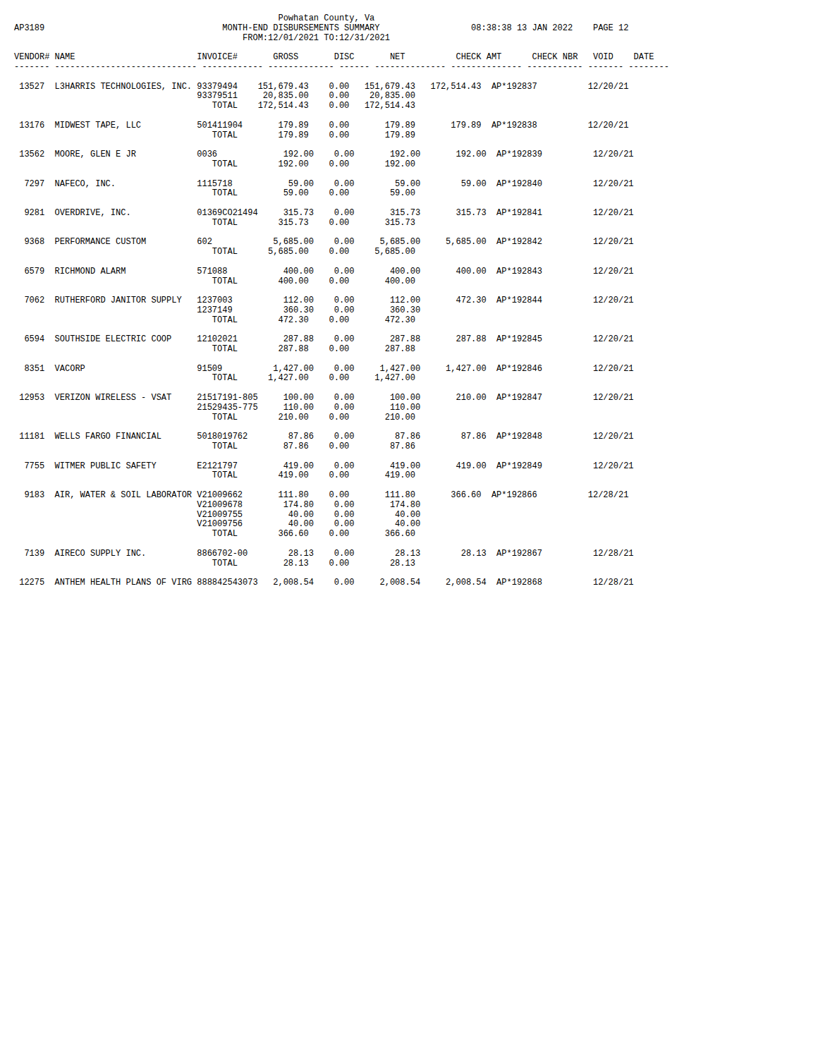Powhatan County, Va
AP3189                                   MONTH-END DISBURSEMENTS SUMMARY                  08:38:38 13 JAN 2022    PAGE 12
                                             FROM:12/01/2021 TO:12/31/2021

VENDOR# NAME                        INVOICE#       GROSS       DISC       NET          CHECK AMT      CHECK NBR   VOID    DATE
------- ---------------------------- ------------ ------------- ------ -------------- -------------- ----------- ------- --------

 13527  L3HARRIS TECHNOLOGIES, INC. 93379494    151,679.43    0.00   151,679.43   172,514.43  AP*192837          12/20/21
                                    93379511     20,835.00    0.00    20,835.00
                                       TOTAL    172,514.43    0.00   172,514.43

 13176  MIDWEST TAPE, LLC           501411904       179.89    0.00       179.89       179.89  AP*192838          12/20/21
                                       TOTAL        179.89    0.00       179.89

 13562  MOORE, GLEN E JR            0036             192.00    0.00       192.00       192.00  AP*192839          12/20/21
                                       TOTAL        192.00    0.00       192.00

  7297  NAFECO, INC.                1115718           59.00    0.00        59.00        59.00  AP*192840          12/20/21
                                       TOTAL         59.00    0.00        59.00

  9281  OVERDRIVE, INC.             01369CO21494     315.73    0.00       315.73       315.73  AP*192841          12/20/21
                                       TOTAL        315.73    0.00       315.73

  9368  PERFORMANCE CUSTOM          602            5,685.00    0.00     5,685.00     5,685.00  AP*192842          12/20/21
                                       TOTAL      5,685.00    0.00     5,685.00

  6579  RICHMOND ALARM              571088           400.00    0.00       400.00       400.00  AP*192843          12/20/21
                                       TOTAL        400.00    0.00       400.00

  7062  RUTHERFORD JANITOR SUPPLY   1237003          112.00    0.00       112.00       472.30  AP*192844          12/20/21
                                    1237149          360.30    0.00       360.30
                                       TOTAL        472.30    0.00       472.30

  6594  SOUTHSIDE ELECTRIC COOP     12102021         287.88    0.00       287.88       287.88  AP*192845          12/20/21
                                       TOTAL        287.88    0.00       287.88

  8351  VACORP                      91509          1,427.00    0.00     1,427.00     1,427.00  AP*192846          12/20/21
                                       TOTAL      1,427.00    0.00     1,427.00

 12953  VERIZON WIRELESS - VSAT     21517191-805     100.00    0.00       100.00       210.00  AP*192847          12/20/21
                                    21529435-775     110.00    0.00       110.00
                                       TOTAL        210.00    0.00       210.00

 11181  WELLS FARGO FINANCIAL       5018019762        87.86    0.00        87.86        87.86  AP*192848          12/20/21
                                       TOTAL         87.86    0.00        87.86

  7755  WITMER PUBLIC SAFETY        E2121797         419.00    0.00       419.00       419.00  AP*192849          12/20/21
                                       TOTAL        419.00    0.00       419.00

  9183  AIR, WATER & SOIL LABORATOR V21009662       111.80    0.00       111.80       366.60  AP*192866          12/28/21
                                    V21009678        174.80    0.00       174.80
                                    V21009755         40.00    0.00        40.00
                                    V21009756         40.00    0.00        40.00
                                       TOTAL        366.60    0.00       366.60

  7139  AIRECO SUPPLY INC.          8866702-00        28.13    0.00        28.13        28.13  AP*192867          12/28/21
                                       TOTAL         28.13    0.00        28.13

 12275  ANTHEM HEALTH PLANS OF VIRG 888842543073   2,008.54    0.00     2,008.54     2,008.54  AP*192868          12/28/21